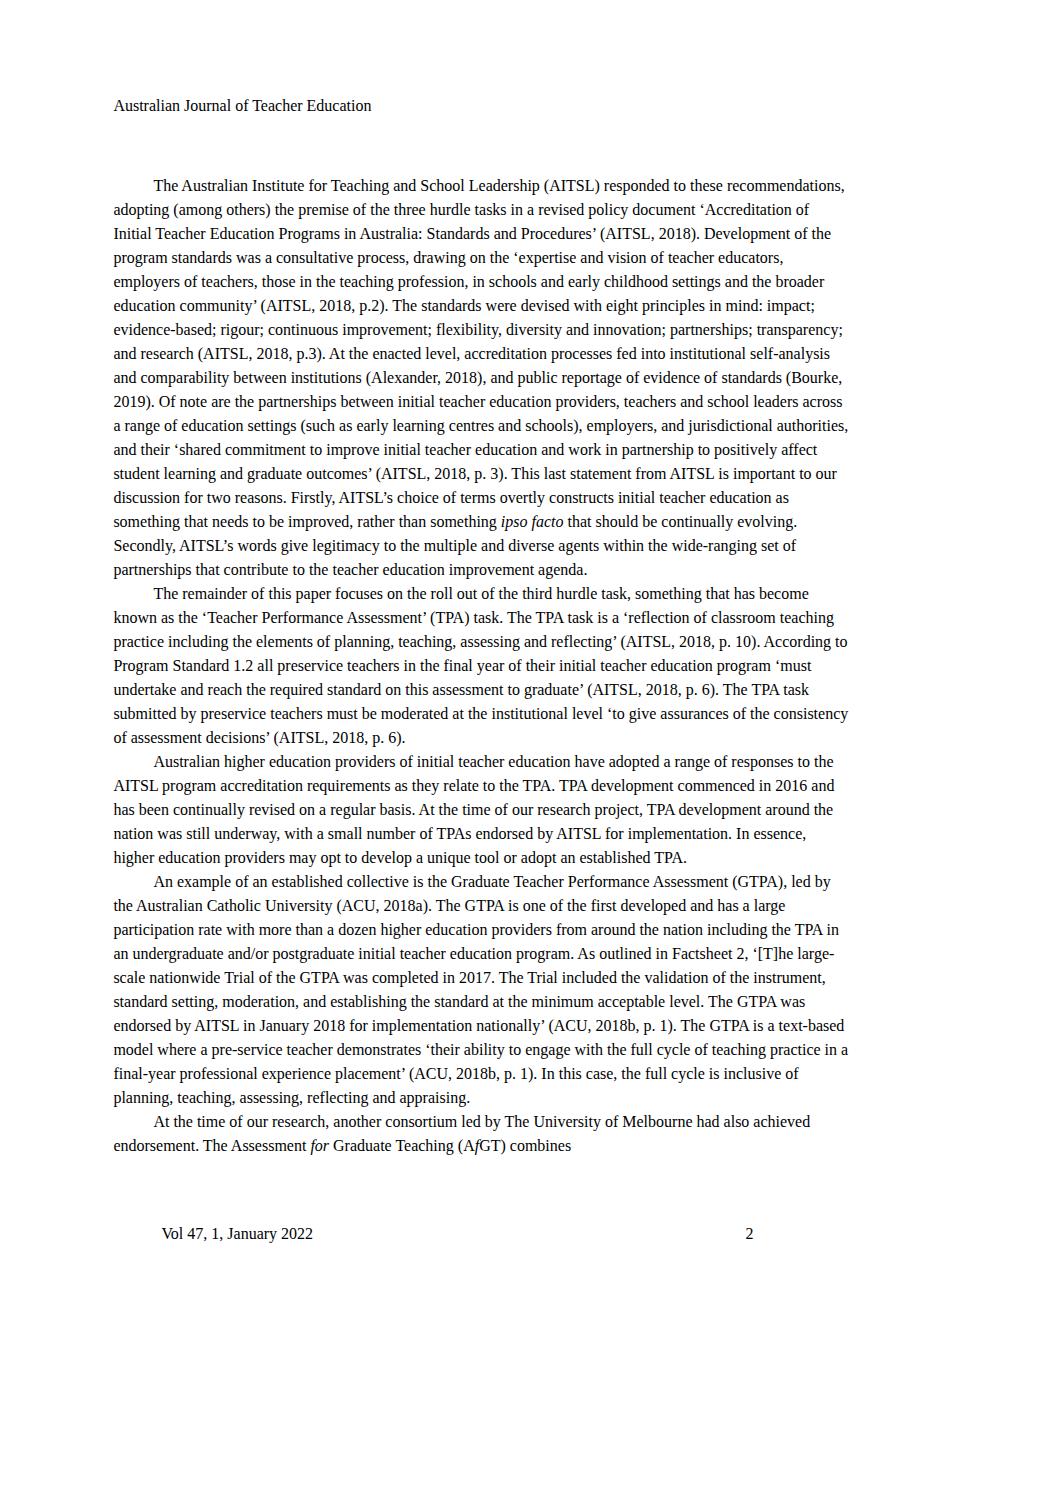Australian Journal of Teacher Education
The Australian Institute for Teaching and School Leadership (AITSL) responded to these recommendations, adopting (among others) the premise of the three hurdle tasks in a revised policy document ‘Accreditation of Initial Teacher Education Programs in Australia: Standards and Procedures’ (AITSL, 2018). Development of the program standards was a consultative process, drawing on the ‘expertise and vision of teacher educators, employers of teachers, those in the teaching profession, in schools and early childhood settings and the broader education community’ (AITSL, 2018, p.2). The standards were devised with eight principles in mind: impact; evidence-based; rigour; continuous improvement; flexibility, diversity and innovation; partnerships; transparency; and research (AITSL, 2018, p.3). At the enacted level, accreditation processes fed into institutional self-analysis and comparability between institutions (Alexander, 2018), and public reportage of evidence of standards (Bourke, 2019). Of note are the partnerships between initial teacher education providers, teachers and school leaders across a range of education settings (such as early learning centres and schools), employers, and jurisdictional authorities, and their ‘shared commitment to improve initial teacher education and work in partnership to positively affect student learning and graduate outcomes’ (AITSL, 2018, p. 3). This last statement from AITSL is important to our discussion for two reasons. Firstly, AITSL’s choice of terms overtly constructs initial teacher education as something that needs to be improved, rather than something ipso facto that should be continually evolving. Secondly, AITSL’s words give legitimacy to the multiple and diverse agents within the wide-ranging set of partnerships that contribute to the teacher education improvement agenda.
The remainder of this paper focuses on the roll out of the third hurdle task, something that has become known as the ‘Teacher Performance Assessment’ (TPA) task. The TPA task is a ‘reflection of classroom teaching practice including the elements of planning, teaching, assessing and reflecting’ (AITSL, 2018, p. 10). According to Program Standard 1.2 all preservice teachers in the final year of their initial teacher education program ‘must undertake and reach the required standard on this assessment to graduate’ (AITSL, 2018, p. 6). The TPA task submitted by preservice teachers must be moderated at the institutional level ‘to give assurances of the consistency of assessment decisions’ (AITSL, 2018, p. 6).
Australian higher education providers of initial teacher education have adopted a range of responses to the AITSL program accreditation requirements as they relate to the TPA. TPA development commenced in 2016 and has been continually revised on a regular basis. At the time of our research project, TPA development around the nation was still underway, with a small number of TPAs endorsed by AITSL for implementation. In essence, higher education providers may opt to develop a unique tool or adopt an established TPA.
An example of an established collective is the Graduate Teacher Performance Assessment (GTPA), led by the Australian Catholic University (ACU, 2018a). The GTPA is one of the first developed and has a large participation rate with more than a dozen higher education providers from around the nation including the TPA in an undergraduate and/or postgraduate initial teacher education program. As outlined in Factsheet 2, ‘[T]he large-scale nationwide Trial of the GTPA was completed in 2017. The Trial included the validation of the instrument, standard setting, moderation, and establishing the standard at the minimum acceptable level. The GTPA was endorsed by AITSL in January 2018 for implementation nationally’ (ACU, 2018b, p. 1). The GTPA is a text-based model where a pre-service teacher demonstrates ‘their ability to engage with the full cycle of teaching practice in a final-year professional experience placement’ (ACU, 2018b, p. 1). In this case, the full cycle is inclusive of planning, teaching, assessing, reflecting and appraising.
At the time of our research, another consortium led by The University of Melbourne had also achieved endorsement. The Assessment for Graduate Teaching (Af GT) combines
Vol 47, 1, January 2022 2